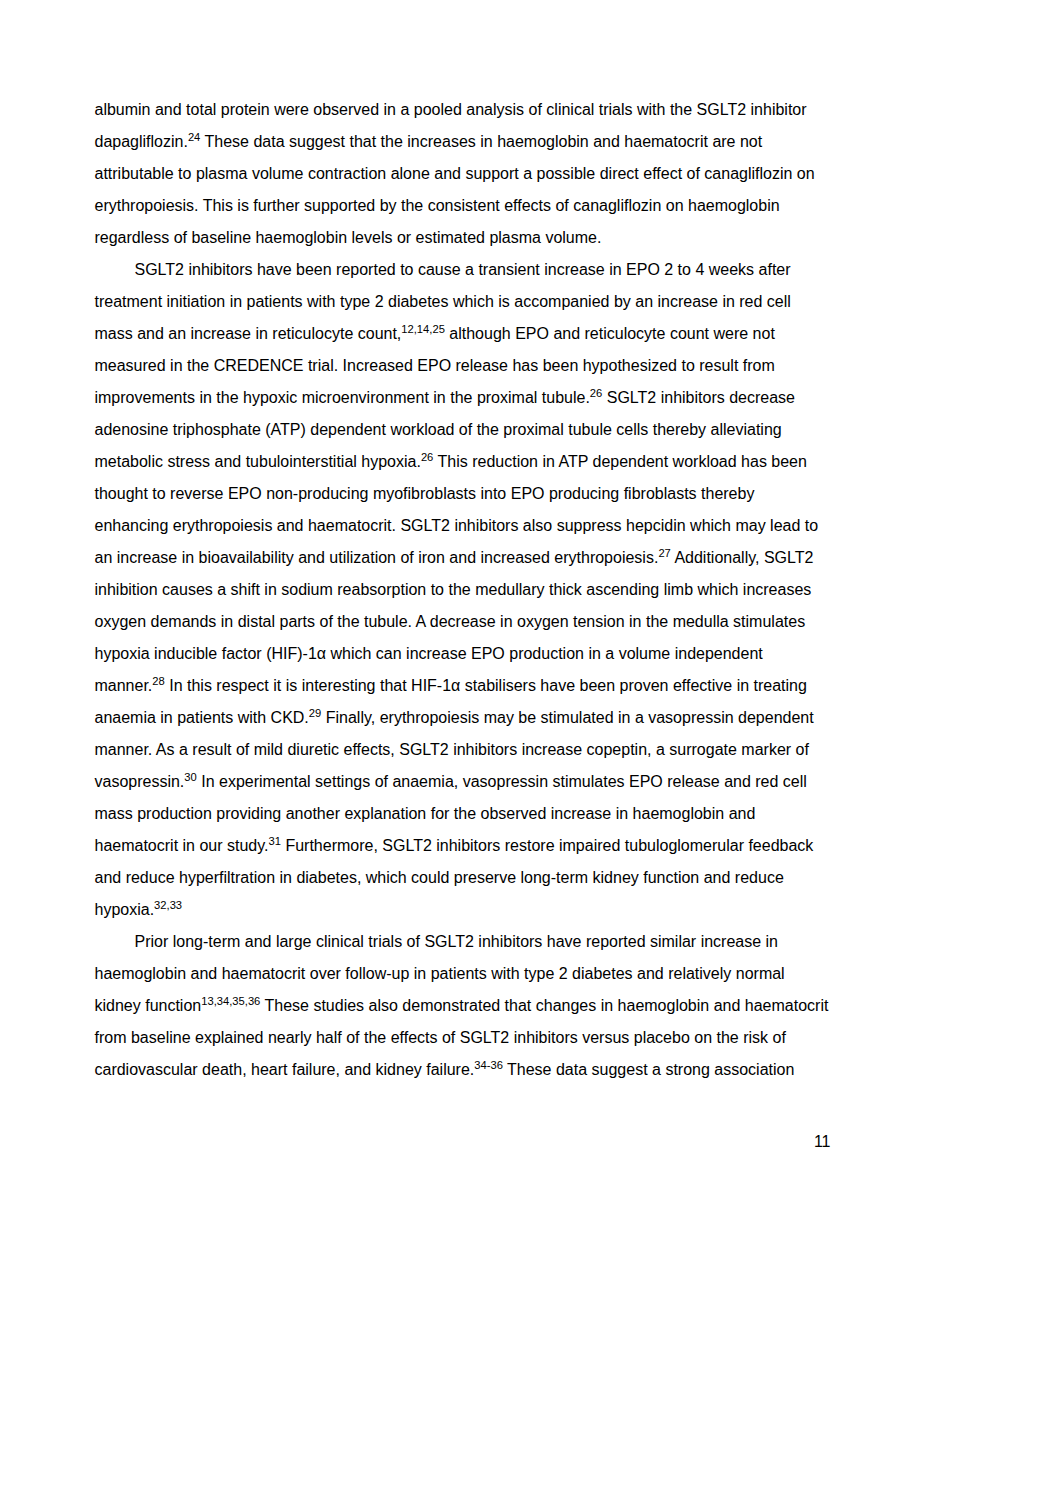albumin and total protein were observed in a pooled analysis of clinical trials with the SGLT2 inhibitor dapagliflozin.24 These data suggest that the increases in haemoglobin and haematocrit are not attributable to plasma volume contraction alone and support a possible direct effect of canagliflozin on erythropoiesis. This is further supported by the consistent effects of canagliflozin on haemoglobin regardless of baseline haemoglobin levels or estimated plasma volume.
SGLT2 inhibitors have been reported to cause a transient increase in EPO 2 to 4 weeks after treatment initiation in patients with type 2 diabetes which is accompanied by an increase in red cell mass and an increase in reticulocyte count,12,14,25 although EPO and reticulocyte count were not measured in the CREDENCE trial. Increased EPO release has been hypothesized to result from improvements in the hypoxic microenvironment in the proximal tubule.26 SGLT2 inhibitors decrease adenosine triphosphate (ATP) dependent workload of the proximal tubule cells thereby alleviating metabolic stress and tubulointerstitial hypoxia.26 This reduction in ATP dependent workload has been thought to reverse EPO non-producing myofibroblasts into EPO producing fibroblasts thereby enhancing erythropoiesis and haematocrit. SGLT2 inhibitors also suppress hepcidin which may lead to an increase in bioavailability and utilization of iron and increased erythropoiesis.27 Additionally, SGLT2 inhibition causes a shift in sodium reabsorption to the medullary thick ascending limb which increases oxygen demands in distal parts of the tubule. A decrease in oxygen tension in the medulla stimulates hypoxia inducible factor (HIF)-1α which can increase EPO production in a volume independent manner.28 In this respect it is interesting that HIF-1α stabilisers have been proven effective in treating anaemia in patients with CKD.29 Finally, erythropoiesis may be stimulated in a vasopressin dependent manner. As a result of mild diuretic effects, SGLT2 inhibitors increase copeptin, a surrogate marker of vasopressin.30 In experimental settings of anaemia, vasopressin stimulates EPO release and red cell mass production providing another explanation for the observed increase in haemoglobin and haematocrit in our study.31 Furthermore, SGLT2 inhibitors restore impaired tubuloglomerular feedback and reduce hyperfiltration in diabetes, which could preserve long-term kidney function and reduce hypoxia.32,33
Prior long-term and large clinical trials of SGLT2 inhibitors have reported similar increase in haemoglobin and haematocrit over follow-up in patients with type 2 diabetes and relatively normal kidney function13,34,35,36 These studies also demonstrated that changes in haemoglobin and haematocrit from baseline explained nearly half of the effects of SGLT2 inhibitors versus placebo on the risk of cardiovascular death, heart failure, and kidney failure.34-36 These data suggest a strong association
11